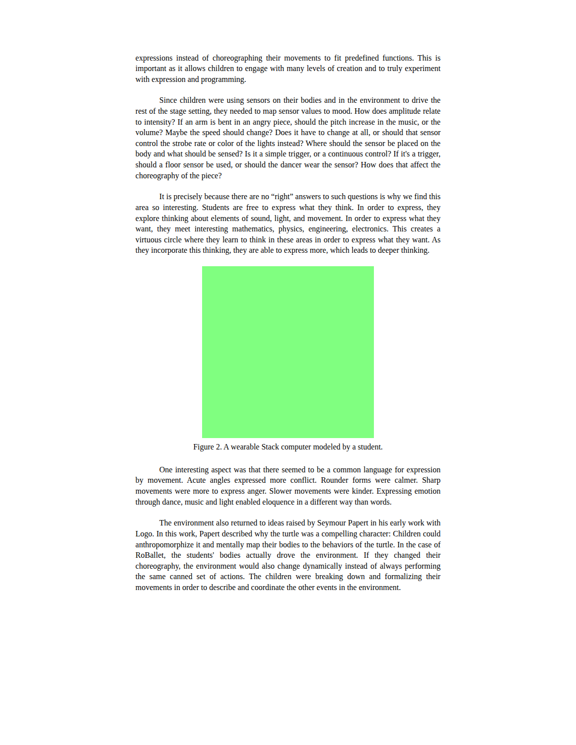expressions instead of choreographing their movements to fit predefined functions. This is important as it allows children to engage with many levels of creation and to truly experiment with expression and programming.
Since children were using sensors on their bodies and in the environment to drive the rest of the stage setting, they needed to map sensor values to mood. How does amplitude relate to intensity? If an arm is bent in an angry piece, should the pitch increase in the music, or the volume? Maybe the speed should change? Does it have to change at all, or should that sensor control the strobe rate or color of the lights instead? Where should the sensor be placed on the body and what should be sensed? Is it a simple trigger, or a continuous control? If it's a trigger, should a floor sensor be used, or should the dancer wear the sensor? How does that affect the choreography of the piece?
It is precisely because there are no “right” answers to such questions is why we find this area so interesting. Students are free to express what they think. In order to express, they explore thinking about elements of sound, light, and movement. In order to express what they want, they meet interesting mathematics, physics, engineering, electronics. This creates a virtuous circle where they learn to think in these areas in order to express what they want. As they incorporate this thinking, they are able to express more, which leads to deeper thinking.
Figure 2. A wearable Stack computer modeled by a student.
One interesting aspect was that there seemed to be a common language for expression by movement. Acute angles expressed more conflict. Rounder forms were calmer. Sharp movements were more to express anger. Slower movements were kinder. Expressing emotion through dance, music and light enabled eloquence in a different way than words.
The environment also returned to ideas raised by Seymour Papert in his early work with Logo. In this work, Papert described why the turtle was a compelling character: Children could anthropomorphize it and mentally map their bodies to the behaviors of the turtle. In the case of RoBallet, the students' bodies actually drove the environment. If they changed their choreography, the environment would also change dynamically instead of always performing the same canned set of actions. The children were breaking down and formalizing their movements in order to describe and coordinate the other events in the environment.